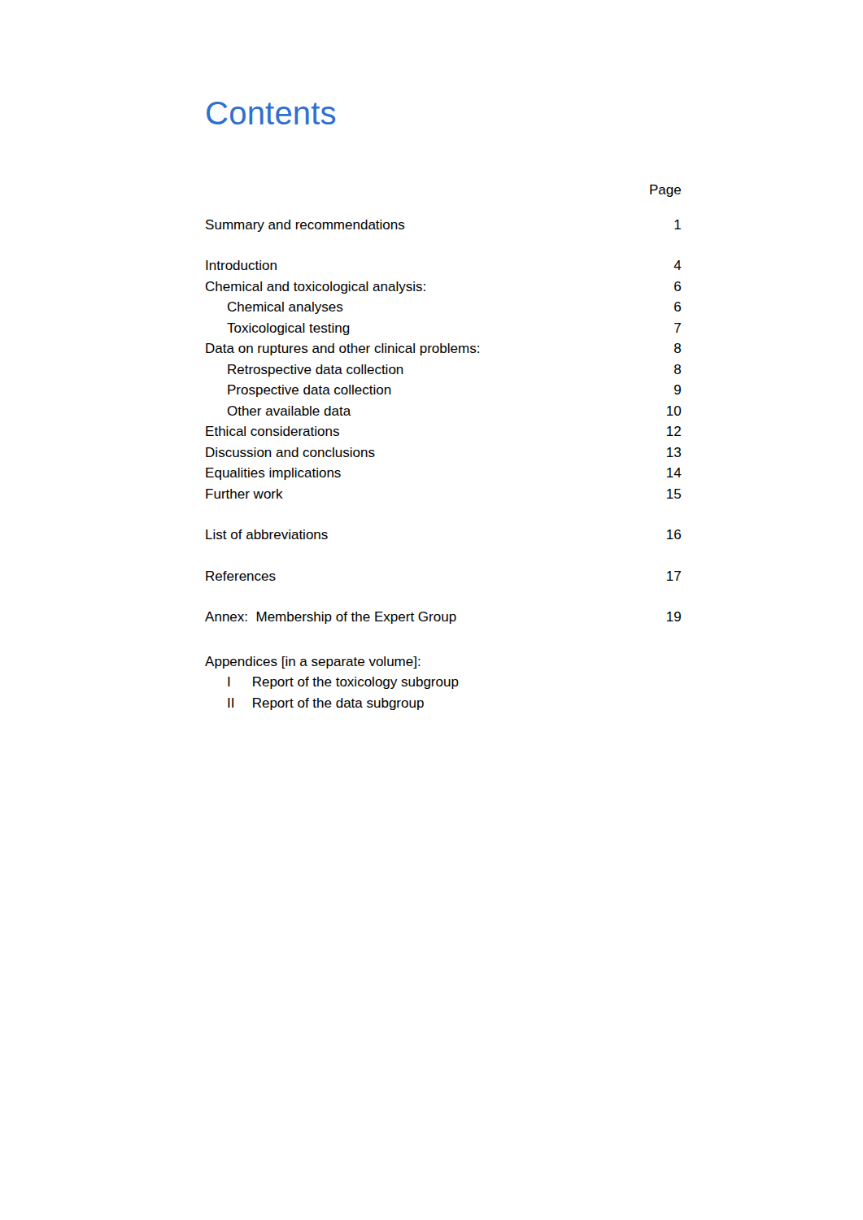Contents
| | Page |
| Summary and recommendations | 1 |
| Introduction | 4 |
| Chemical and toxicological analysis: | 6 |
| Chemical analyses | 6 |
| Toxicological testing | 7 |
| Data on ruptures and other clinical problems: | 8 |
| Retrospective data collection | 8 |
| Prospective data collection | 9 |
| Other available data | 10 |
| Ethical considerations | 12 |
| Discussion and conclusions | 13 |
| Equalities implications | 14 |
| Further work | 15 |
| List of abbreviations | 16 |
| References | 17 |
| Annex: Membership of the Expert Group | 19 |
Appendices [in a separate volume]:
IReport of the toxicology subgroup
II Report of the data subgroup